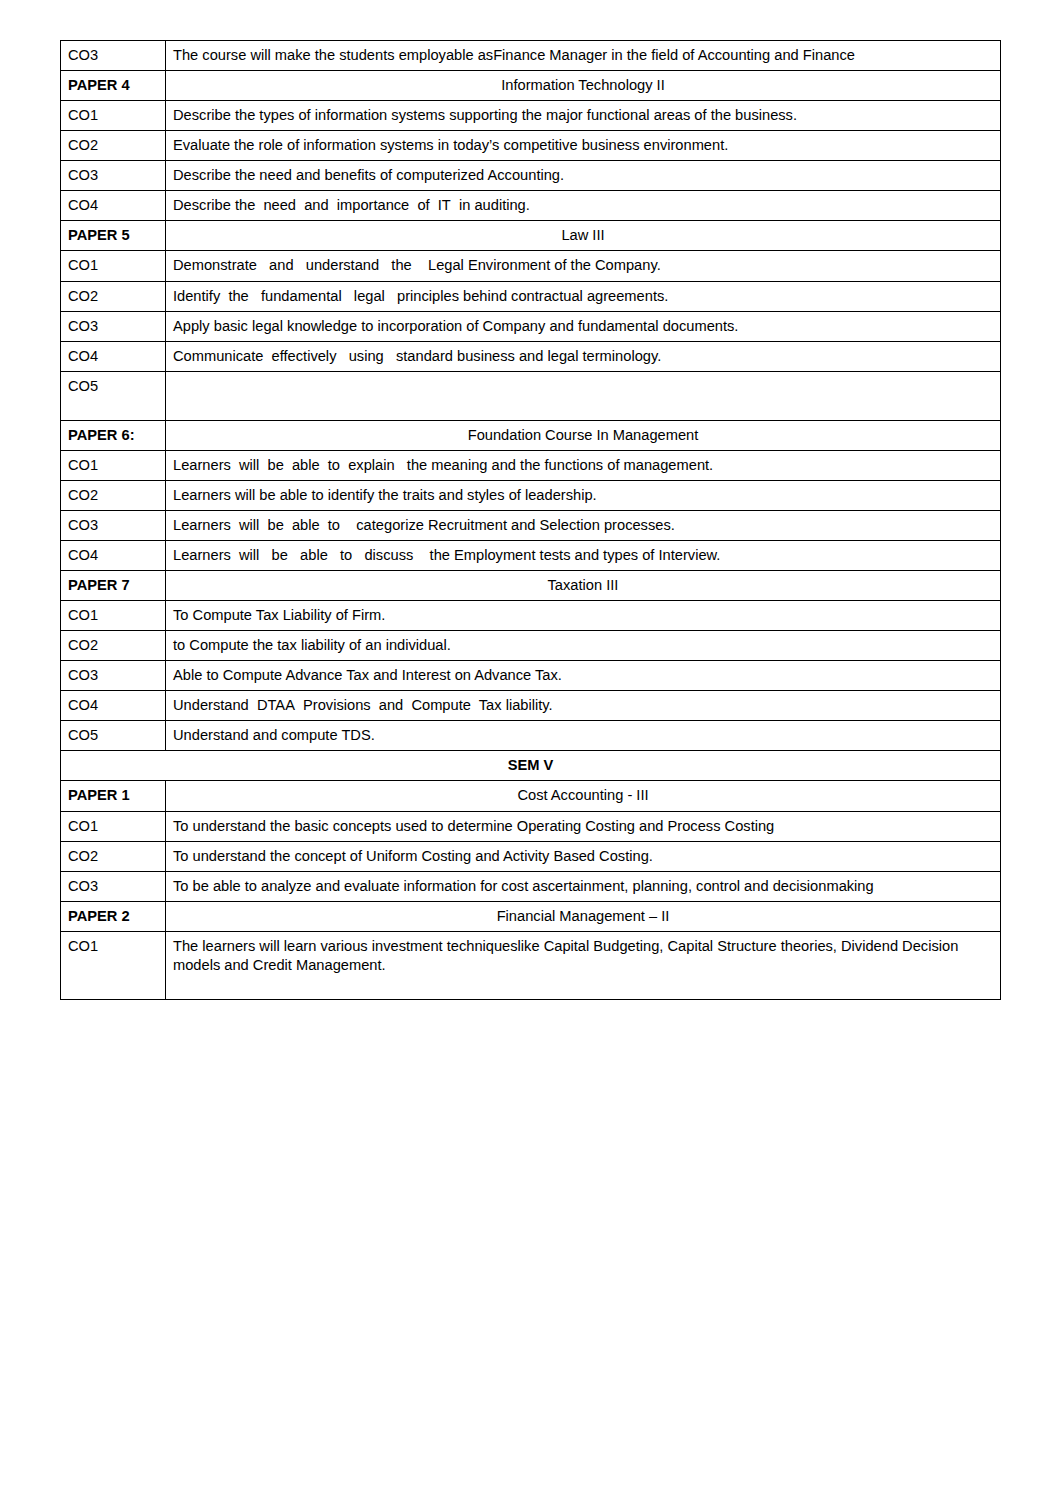| CO3 | The course will make the students employable asFinance Manager in the field of Accounting and Finance |
| PAPER 4 | Information Technology II |
| CO1 | Describe the types of information systems supporting the major functional areas of the business. |
| CO2 | Evaluate the role of information systems in today’s competitive business environment. |
| CO3 | Describe the need and benefits of computerized Accounting. |
| CO4 | Describe the need and importance of IT in auditing. |
| PAPER 5 | Law III |
| CO1 | Demonstrate and understand the Legal Environment of the Company. |
| CO2 | Identify the fundamental legal principles behind contractual agreements. |
| CO3 | Apply basic legal knowledge to incorporation of Company and fundamental documents. |
| CO4 | Communicate effectively using standard business and legal terminology. |
| CO5 | |
| PAPER 6: | Foundation Course In Management |
| CO1 | Learners will be able to explain the meaning and the functions of management. |
| CO2 | Learners will be able to identify the traits and styles of leadership. |
| CO3 | Learners will be able to categorize Recruitment and Selection processes. |
| CO4 | Learners will be able to discuss the Employment tests and types of Interview. |
| PAPER 7 | Taxation III |
| CO1 | To Compute Tax Liability of Firm. |
| CO2 | to Compute the tax liability of an individual. |
| CO3 | Able to Compute Advance Tax and Interest on Advance Tax. |
| CO4 | Understand DTAA Provisions and Compute Tax liability. |
| CO5 | Understand and compute TDS. |
| SEM V |
| PAPER 1 | Cost Accounting - III |
| CO1 | To understand the basic concepts used to determine Operating Costing and Process Costing |
| CO2 | To understand the concept of Uniform Costing and Activity Based Costing. |
| CO3 | To be able to analyze and evaluate information for cost ascertainment, planning, control and decisionmaking |
| PAPER 2 | Financial Management – II |
| CO1 | The learners will learn various investment techniqueslike Capital Budgeting, Capital Structure theories, Dividend Decision models and Credit Management. |